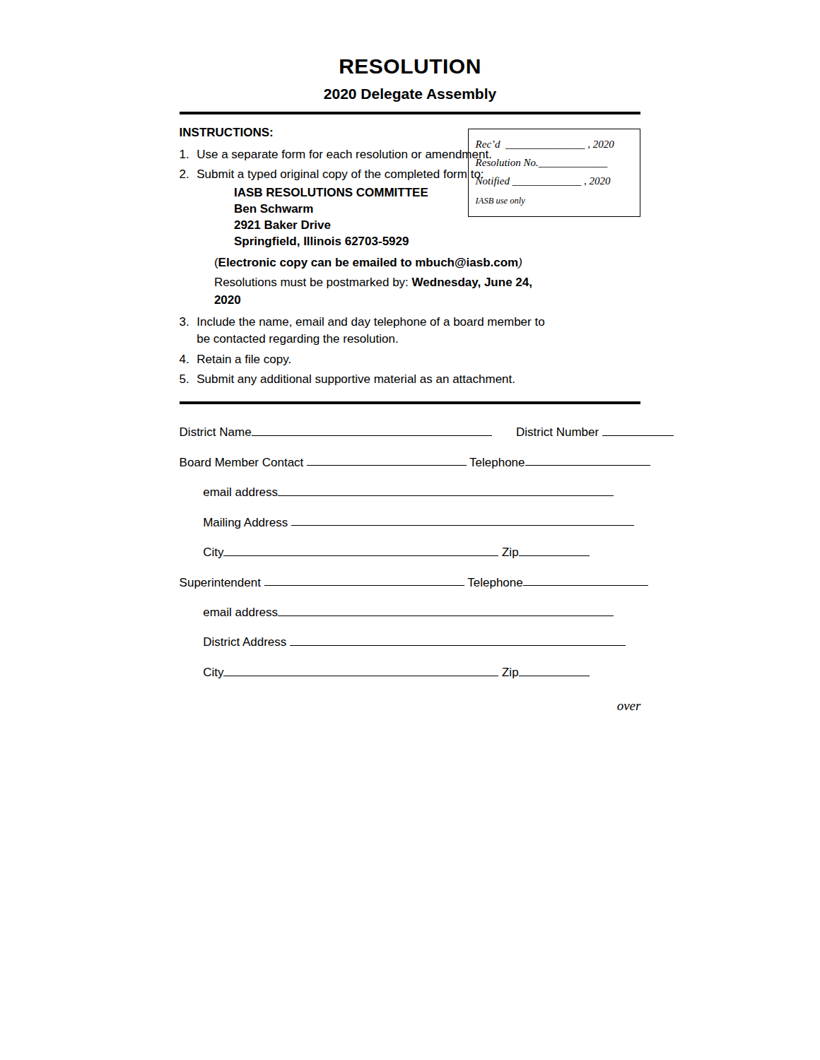RESOLUTION
2020 Delegate Assembly
Rec’d _______________ , 2020
Resolution No._____________
Notified _____________ , 2020
IASB use only
INSTRUCTIONS:
1. Use a separate form for each resolution or amendment.
2. Submit a typed original copy of the completed form to:
IASB RESOLUTIONS COMMITTEE
Ben Schwarm
2921 Baker Drive
Springfield, Illinois 62703-5929
(Electronic copy can be emailed to mbuch@iasb.com)
Resolutions must be postmarked by: Wednesday, June 24, 2020
3. Include the name, email and day telephone of a board member to be contacted regarding the resolution.
4. Retain a file copy.
5. Submit any additional supportive material as an attachment.
District Name District Number
Board Member Contact Telephone
email address
Mailing Address
City Zip
Superintendent Telephone
email address
District Address
City Zip
over